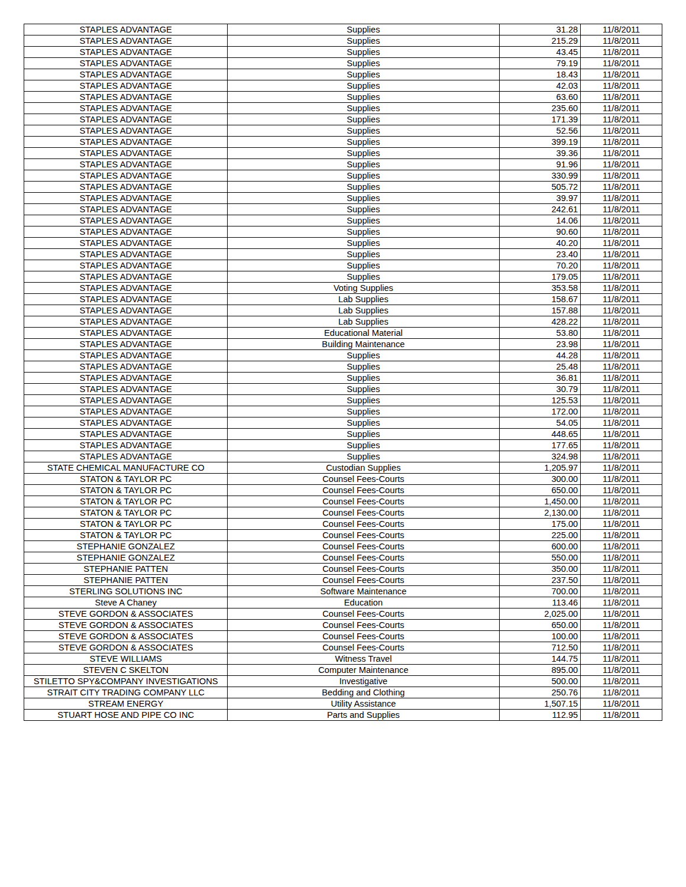| STAPLES ADVANTAGE | Supplies | 31.28 | 11/8/2011 |
| STAPLES ADVANTAGE | Supplies | 215.29 | 11/8/2011 |
| STAPLES ADVANTAGE | Supplies | 43.45 | 11/8/2011 |
| STAPLES ADVANTAGE | Supplies | 79.19 | 11/8/2011 |
| STAPLES ADVANTAGE | Supplies | 18.43 | 11/8/2011 |
| STAPLES ADVANTAGE | Supplies | 42.03 | 11/8/2011 |
| STAPLES ADVANTAGE | Supplies | 63.60 | 11/8/2011 |
| STAPLES ADVANTAGE | Supplies | 235.60 | 11/8/2011 |
| STAPLES ADVANTAGE | Supplies | 171.39 | 11/8/2011 |
| STAPLES ADVANTAGE | Supplies | 52.56 | 11/8/2011 |
| STAPLES ADVANTAGE | Supplies | 399.19 | 11/8/2011 |
| STAPLES ADVANTAGE | Supplies | 39.36 | 11/8/2011 |
| STAPLES ADVANTAGE | Supplies | 91.96 | 11/8/2011 |
| STAPLES ADVANTAGE | Supplies | 330.99 | 11/8/2011 |
| STAPLES ADVANTAGE | Supplies | 505.72 | 11/8/2011 |
| STAPLES ADVANTAGE | Supplies | 39.97 | 11/8/2011 |
| STAPLES ADVANTAGE | Supplies | 242.61 | 11/8/2011 |
| STAPLES ADVANTAGE | Supplies | 14.06 | 11/8/2011 |
| STAPLES ADVANTAGE | Supplies | 90.60 | 11/8/2011 |
| STAPLES ADVANTAGE | Supplies | 40.20 | 11/8/2011 |
| STAPLES ADVANTAGE | Supplies | 23.40 | 11/8/2011 |
| STAPLES ADVANTAGE | Supplies | 70.20 | 11/8/2011 |
| STAPLES ADVANTAGE | Supplies | 179.05 | 11/8/2011 |
| STAPLES ADVANTAGE | Voting Supplies | 353.58 | 11/8/2011 |
| STAPLES ADVANTAGE | Lab Supplies | 158.67 | 11/8/2011 |
| STAPLES ADVANTAGE | Lab Supplies | 157.88 | 11/8/2011 |
| STAPLES ADVANTAGE | Lab Supplies | 428.22 | 11/8/2011 |
| STAPLES ADVANTAGE | Educational Material | 53.80 | 11/8/2011 |
| STAPLES ADVANTAGE | Building Maintenance | 23.98 | 11/8/2011 |
| STAPLES ADVANTAGE | Supplies | 44.28 | 11/8/2011 |
| STAPLES ADVANTAGE | Supplies | 25.48 | 11/8/2011 |
| STAPLES ADVANTAGE | Supplies | 36.81 | 11/8/2011 |
| STAPLES ADVANTAGE | Supplies | 30.79 | 11/8/2011 |
| STAPLES ADVANTAGE | Supplies | 125.53 | 11/8/2011 |
| STAPLES ADVANTAGE | Supplies | 172.00 | 11/8/2011 |
| STAPLES ADVANTAGE | Supplies | 54.05 | 11/8/2011 |
| STAPLES ADVANTAGE | Supplies | 448.65 | 11/8/2011 |
| STAPLES ADVANTAGE | Supplies | 177.65 | 11/8/2011 |
| STAPLES ADVANTAGE | Supplies | 324.98 | 11/8/2011 |
| STATE CHEMICAL MANUFACTURE CO | Custodian Supplies | 1,205.97 | 11/8/2011 |
| STATON & TAYLOR PC | Counsel Fees-Courts | 300.00 | 11/8/2011 |
| STATON & TAYLOR PC | Counsel Fees-Courts | 650.00 | 11/8/2011 |
| STATON & TAYLOR PC | Counsel Fees-Courts | 1,450.00 | 11/8/2011 |
| STATON & TAYLOR PC | Counsel Fees-Courts | 2,130.00 | 11/8/2011 |
| STATON & TAYLOR PC | Counsel Fees-Courts | 175.00 | 11/8/2011 |
| STATON & TAYLOR PC | Counsel Fees-Courts | 225.00 | 11/8/2011 |
| STEPHANIE GONZALEZ | Counsel Fees-Courts | 600.00 | 11/8/2011 |
| STEPHANIE GONZALEZ | Counsel Fees-Courts | 550.00 | 11/8/2011 |
| STEPHANIE PATTEN | Counsel Fees-Courts | 350.00 | 11/8/2011 |
| STEPHANIE PATTEN | Counsel Fees-Courts | 237.50 | 11/8/2011 |
| STERLING SOLUTIONS INC | Software Maintenance | 700.00 | 11/8/2011 |
| Steve A Chaney | Education | 113.46 | 11/8/2011 |
| STEVE GORDON & ASSOCIATES | Counsel Fees-Courts | 2,025.00 | 11/8/2011 |
| STEVE GORDON & ASSOCIATES | Counsel Fees-Courts | 650.00 | 11/8/2011 |
| STEVE GORDON & ASSOCIATES | Counsel Fees-Courts | 100.00 | 11/8/2011 |
| STEVE GORDON & ASSOCIATES | Counsel Fees-Courts | 712.50 | 11/8/2011 |
| STEVE WILLIAMS | Witness Travel | 144.75 | 11/8/2011 |
| STEVEN C SKELTON | Computer Maintenance | 895.00 | 11/8/2011 |
| STILETTO SPY&COMPANY INVESTIGATIONS | Investigative | 500.00 | 11/8/2011 |
| STRAIT CITY TRADING COMPANY LLC | Bedding and Clothing | 250.76 | 11/8/2011 |
| STREAM ENERGY | Utility Assistance | 1,507.15 | 11/8/2011 |
| STUART HOSE AND PIPE CO INC | Parts and Supplies | 112.95 | 11/8/2011 |